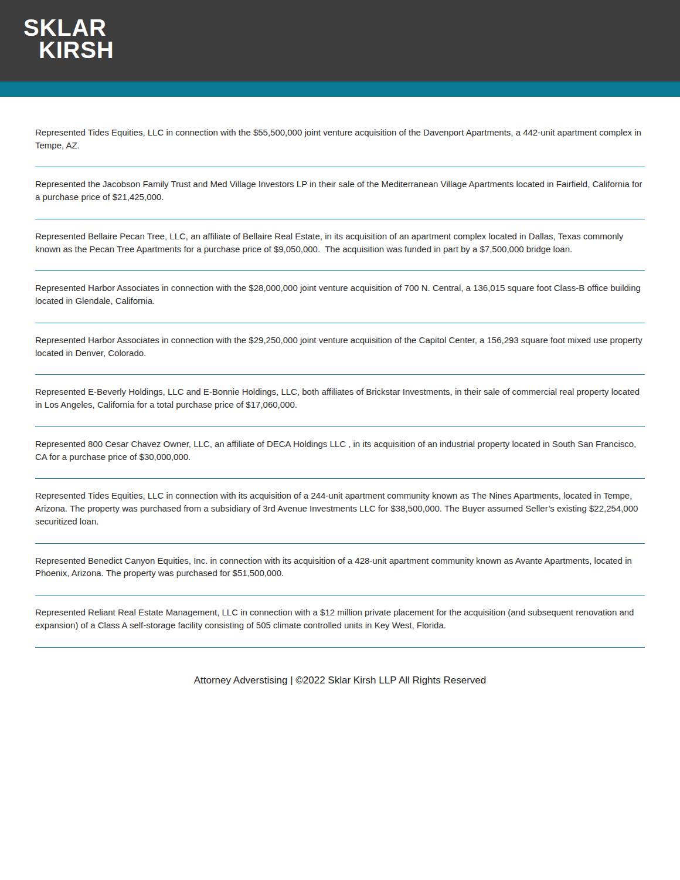SKLAR KIRSH
Represented Tides Equities, LLC in connection with the $55,500,000 joint venture acquisition of the Davenport Apartments, a 442-unit apartment complex in Tempe, AZ.
Represented the Jacobson Family Trust and Med Village Investors LP in their sale of the Mediterranean Village Apartments located in Fairfield, California for a purchase price of $21,425,000.
Represented Bellaire Pecan Tree, LLC, an affiliate of Bellaire Real Estate, in its acquisition of an apartment complex located in Dallas, Texas commonly known as the Pecan Tree Apartments for a purchase price of $9,050,000. The acquisition was funded in part by a $7,500,000 bridge loan.
Represented Harbor Associates in connection with the $28,000,000 joint venture acquisition of 700 N. Central, a 136,015 square foot Class-B office building located in Glendale, California.
Represented Harbor Associates in connection with the $29,250,000 joint venture acquisition of the Capitol Center, a 156,293 square foot mixed use property located in Denver, Colorado.
Represented E-Beverly Holdings, LLC and E-Bonnie Holdings, LLC, both affiliates of Brickstar Investments, in their sale of commercial real property located in Los Angeles, California for a total purchase price of $17,060,000.
Represented 800 Cesar Chavez Owner, LLC, an affiliate of DECA Holdings LLC , in its acquisition of an industrial property located in South San Francisco, CA for a purchase price of $30,000,000.
Represented Tides Equities, LLC in connection with its acquisition of a 244-unit apartment community known as The Nines Apartments, located in Tempe, Arizona. The property was purchased from a subsidiary of 3rd Avenue Investments LLC for $38,500,000. The Buyer assumed Seller’s existing $22,254,000 securitized loan.
Represented Benedict Canyon Equities, Inc. in connection with its acquisition of a 428-unit apartment community known as Avante Apartments, located in Phoenix, Arizona. The property was purchased for $51,500,000.
Represented Reliant Real Estate Management, LLC in connection with a $12 million private placement for the acquisition (and subsequent renovation and expansion) of a Class A self-storage facility consisting of 505 climate controlled units in Key West, Florida.
Attorney Adverstising | ©2022 Sklar Kirsh LLP All Rights Reserved